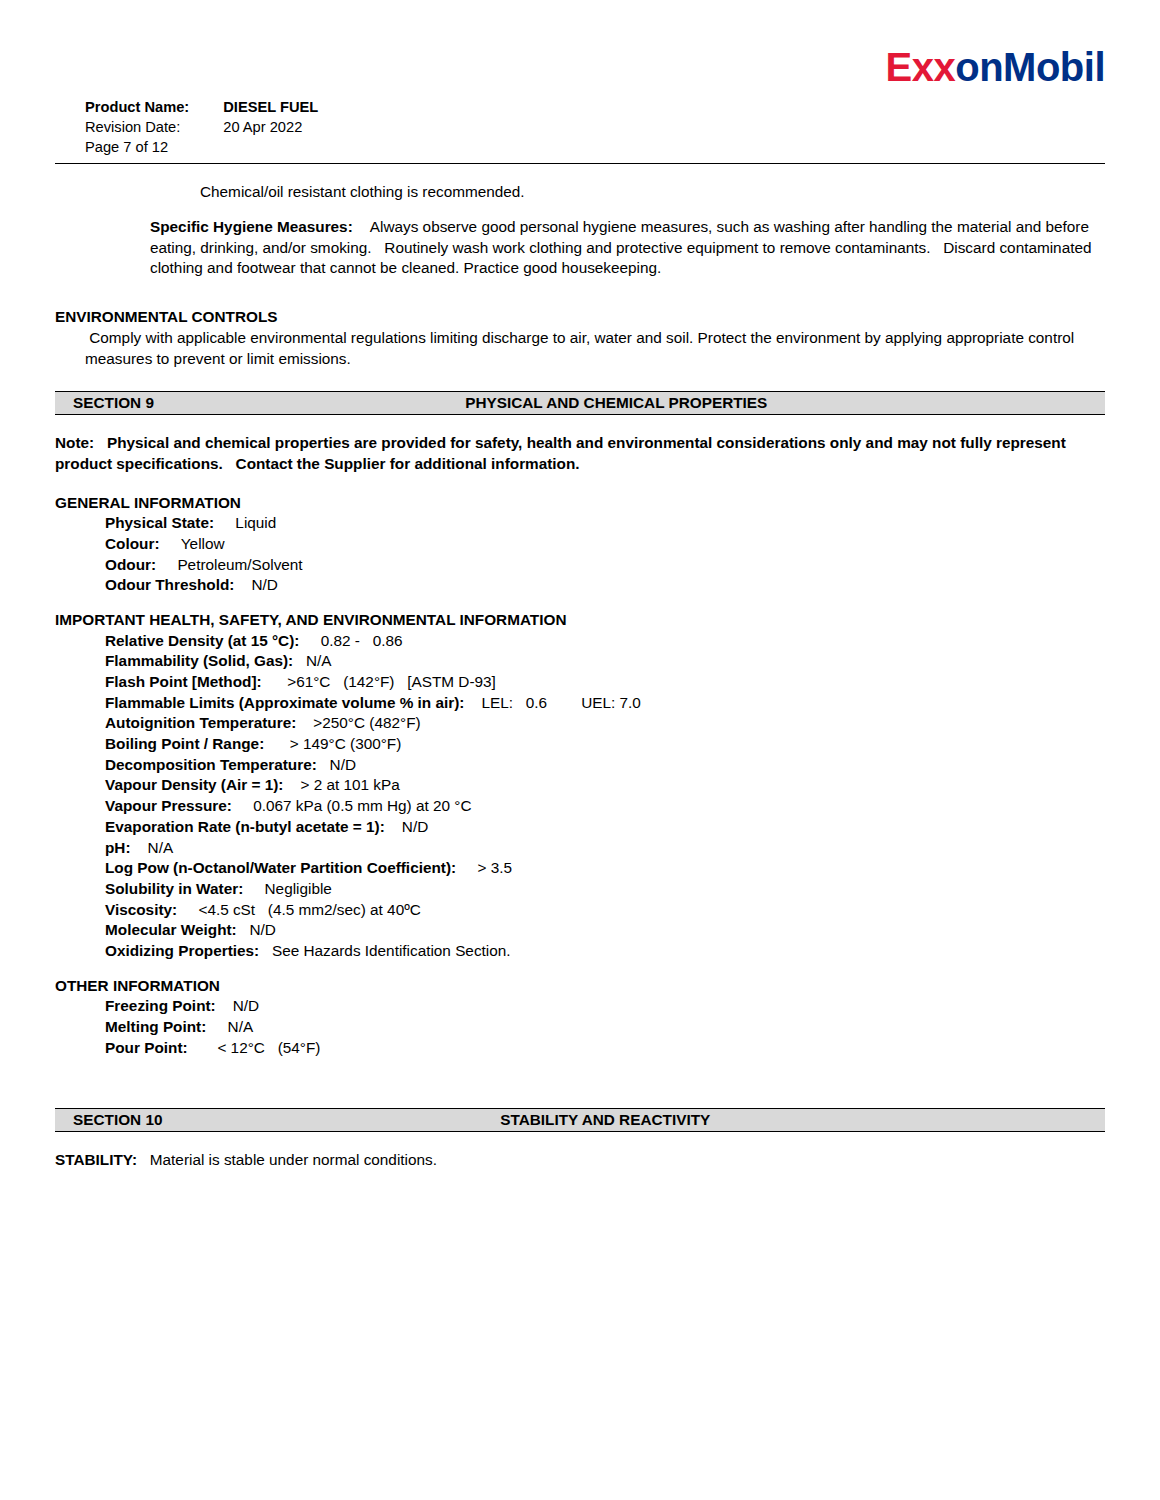Exx onMobil
| Product Name: | DIESEL FUEL |
| Revision Date: | 20 Apr 2022 |
| Page 7 of 12 |
Chemical/oil resistant clothing is recommended.
Specific Hygiene Measures: Always observe good personal hygiene measures, such as washing after handling the material and before eating, drinking, and/or smoking. Routinely wash work clothing and protective equipment to remove contaminants. Discard contaminated clothing and footwear that cannot be cleaned. Practice good housekeeping.
ENVIRONMENTAL CONTROLS
Comply with applicable environmental regulations limiting discharge to air, water and soil. Protect the environment by applying appropriate control measures to prevent or limit emissions.
SECTION 9 PHYSICAL AND CHEMICAL PROPERTIES
Note: Physical and chemical properties are provided for safety, health and environmental considerations only and may not fully represent product specifications. Contact the Supplier for additional information.
GENERAL INFORMATION
Physical State: Liquid
Colour: Yellow
Odour: Petroleum/Solvent
Odour Threshold: N/D
IMPORTANT HEALTH, SAFETY, AND ENVIRONMENTAL INFORMATION
Relative Density (at 15 °C): 0.82 - 0.86
Flammability (Solid, Gas): N/A
Flash Point [Method]: >61°C (142°F) [ASTM D-93]
Flammable Limits (Approximate volume % in air): LEL: 0.6 UEL: 7.0
Autoignition Temperature: >250°C (482°F)
Boiling Point / Range: > 149°C (300°F)
Decomposition Temperature: N/D
Vapour Density (Air = 1): > 2 at 101 kPa
Vapour Pressure: 0.067 kPa (0.5 mm Hg) at 20 °C
Evaporation Rate (n-butyl acetate = 1): N/D
pH: N/A
Log Pow (n-Octanol/Water Partition Coefficient): > 3.5
Solubility in Water: Negligible
Viscosity: <4.5 cSt (4.5 mm2/sec) at 40ºC
Molecular Weight: N/D
Oxidizing Properties: See Hazards Identification Section.
OTHER INFORMATION
Freezing Point: N/D
Melting Point: N/A
Pour Point: < 12°C (54°F)
SECTION 10 STABILITY AND REACTIVITY
STABILITY: Material is stable under normal conditions.